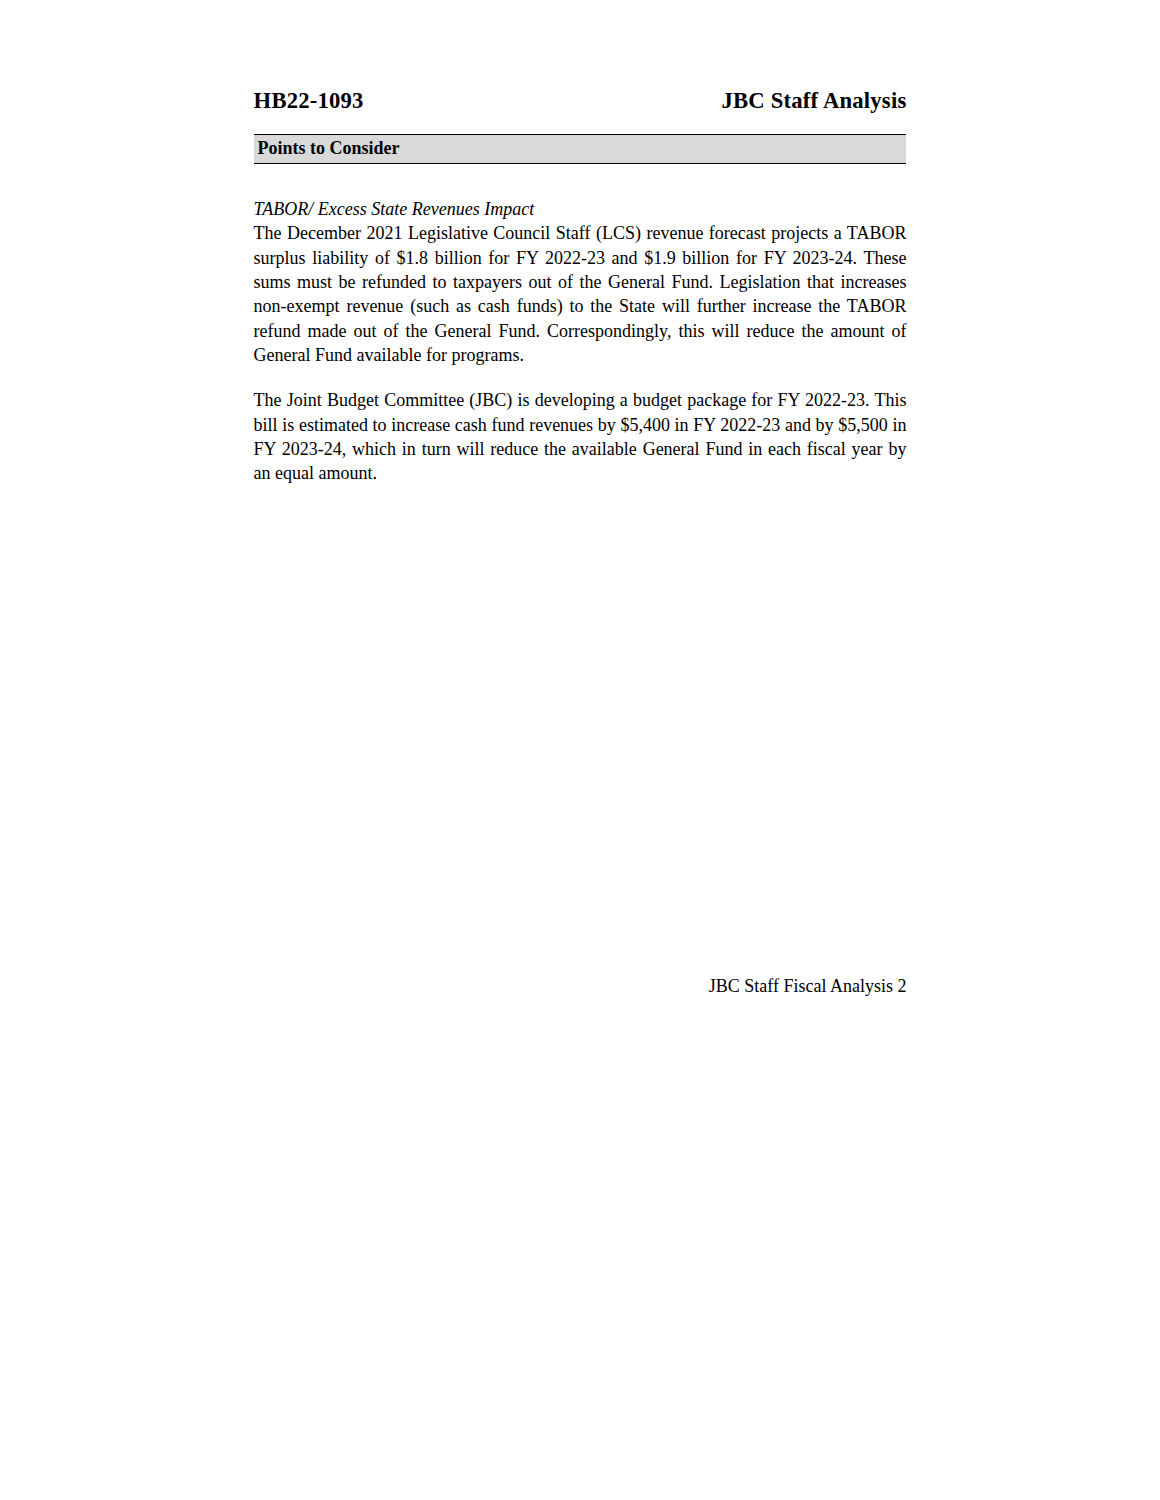HB22-1093
JBC Staff Analysis
Points to Consider
TABOR/ Excess State Revenues Impact
The December 2021 Legislative Council Staff (LCS) revenue forecast projects a TABOR surplus liability of $1.8 billion for FY 2022-23 and $1.9 billion for FY 2023-24. These sums must be refunded to taxpayers out of the General Fund. Legislation that increases non-exempt revenue (such as cash funds) to the State will further increase the TABOR refund made out of the General Fund. Correspondingly, this will reduce the amount of General Fund available for programs.
The Joint Budget Committee (JBC) is developing a budget package for FY 2022-23. This bill is estimated to increase cash fund revenues by $5,400 in FY 2022-23 and by $5,500 in FY 2023-24, which in turn will reduce the available General Fund in each fiscal year by an equal amount.
JBC Staff Fiscal Analysis 2